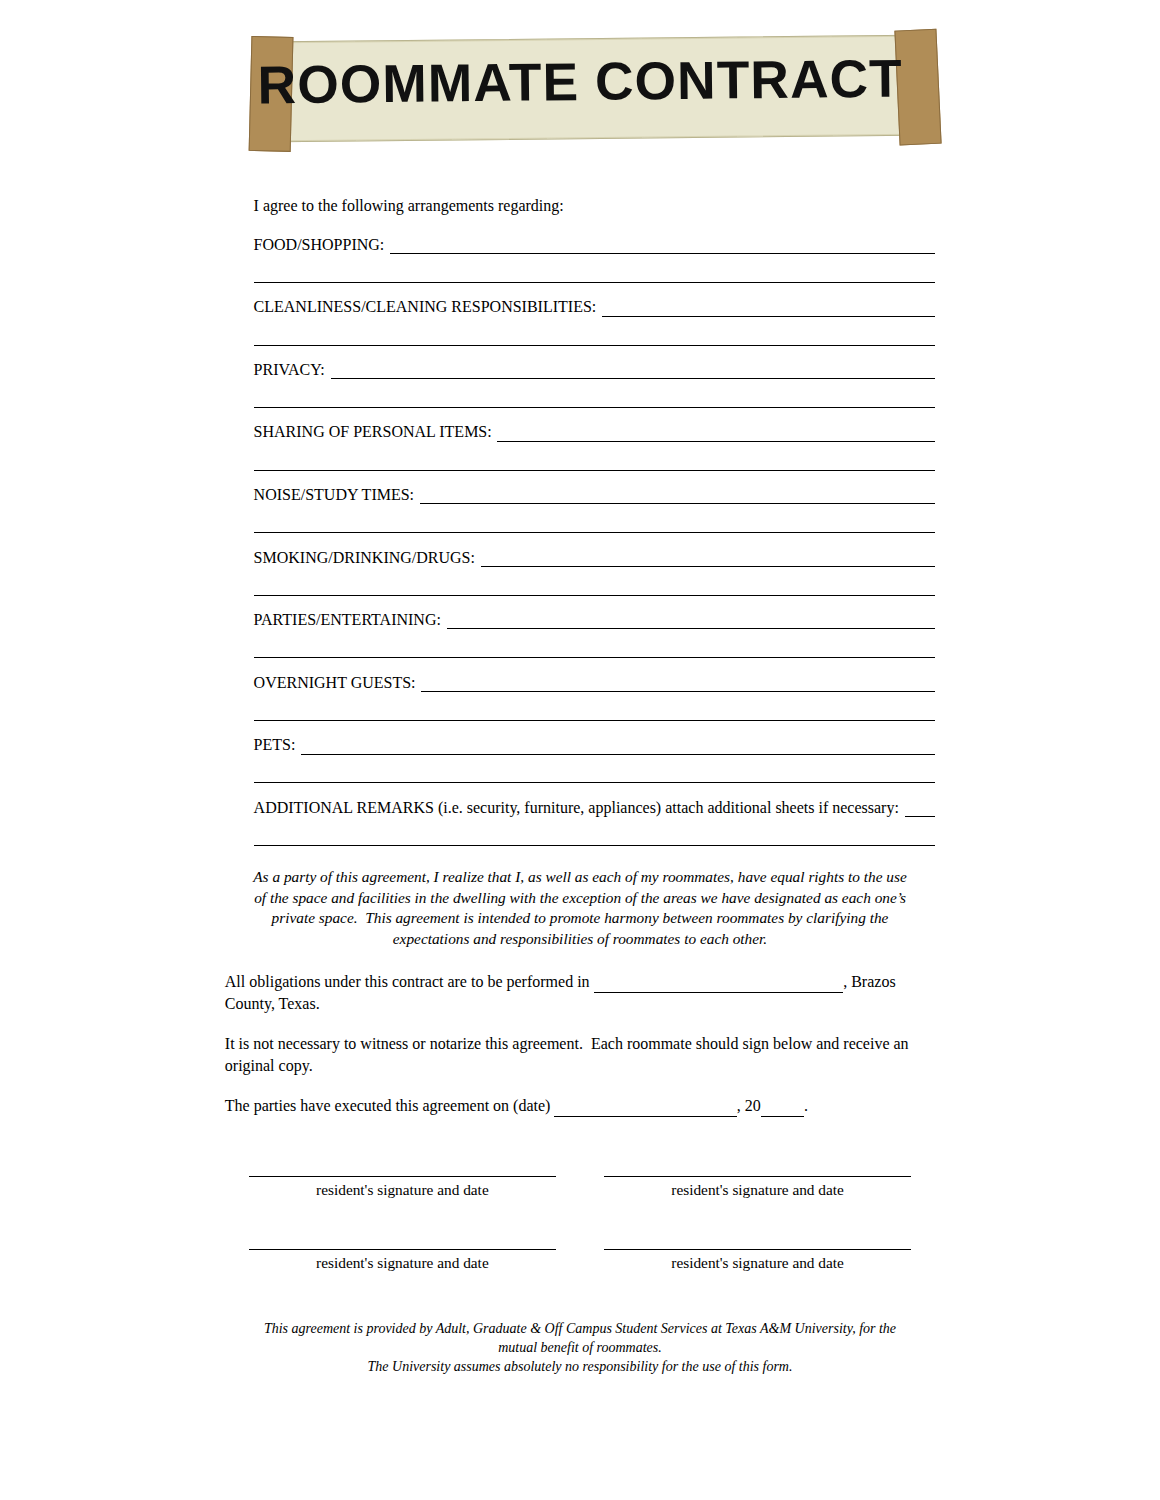Roommate Contract
I agree to the following arrangements regarding:
FOOD/SHOPPING:
CLEANLINESS/CLEANING RESPONSIBILITIES:
PRIVACY:
SHARING OF PERSONAL ITEMS:
NOISE/STUDY TIMES:
SMOKING/DRINKING/DRUGS:
PARTIES/ENTERTAINING:
OVERNIGHT GUESTS:
PETS:
ADDITIONAL REMARKS (i.e. security, furniture, appliances) attach additional sheets if necessary:
As a party of this agreement, I realize that I, as well as each of my roommates, have equal rights to the use of the space and facilities in the dwelling with the exception of the areas we have designated as each one’s private space. This agreement is intended to promote harmony between roommates by clarifying the expectations and responsibilities of roommates to each other.
All obligations under this contract are to be performed in , Brazos County, Texas.
It is not necessary to witness or notarize this agreement. Each roommate should sign below and receive an original copy.
The parties have executed this agreement on (date) , 20 .
| resident's signature and date | resident's signature and date |
| resident's signature and date | resident's signature and date |
This agreement is provided by Adult, Graduate & Off Campus Student Services at Texas A&M University, for the mutual benefit of roommates.
The University assumes absolutely no responsibility for the use of this form.